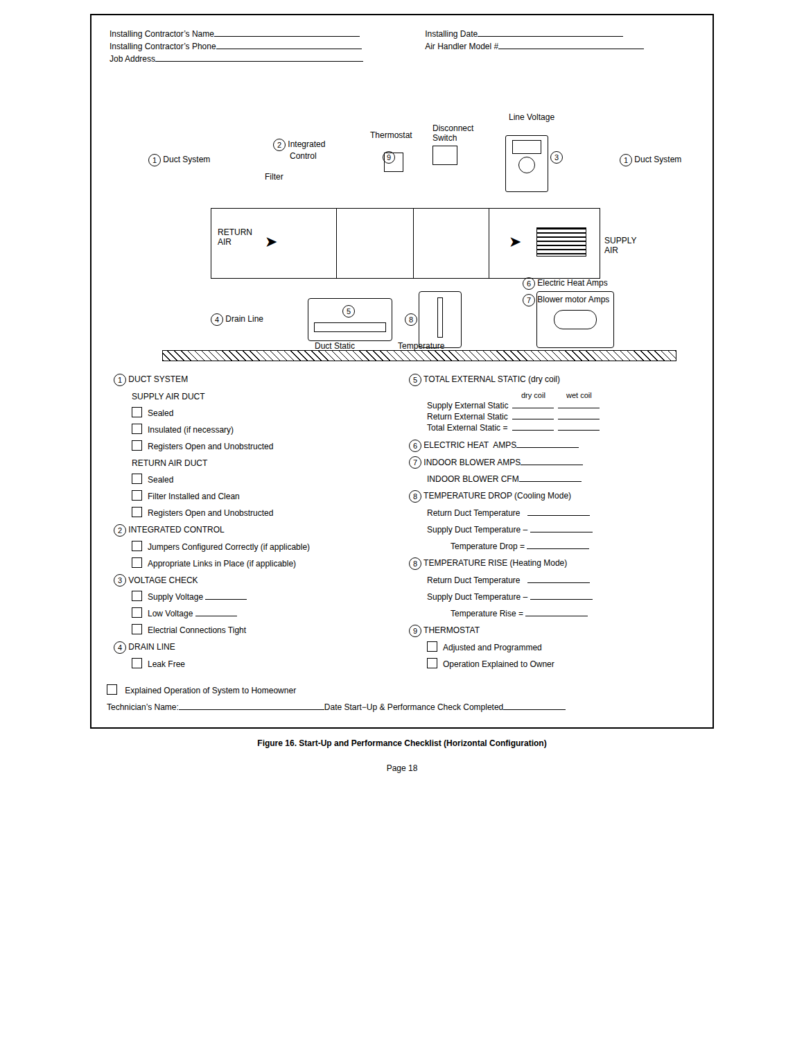| Installing Contractor’s Name | Installing Date |
| Installing Contractor’s Phone | Air Handler Model # |
| Job Address |
Disconnect
Switch
Line Voltage
Thermostat
9
3
2 Integrated
Control
1 Duct System
1 Duct System
Filter
RETURN
AIR
SUPPLY
AIR
6 Electric Heat Amps
7 Blower motor Amps
4 Drain Line
5
8
Duct Static
Temperature
➤
➤
| 1 DUCT SYSTEM SUPPLY AIR DUCT Sealed Insulated (if necessary) Registers Open and Unobstructed RETURN AIR DUCT Sealed Filter Installed and Clean Registers Open and Unobstructed 2 INTEGRATED CONTROL Jumpers Configured Correctly (if applicable) Appropriate Links in Place (if applicable) 3 VOLTAGE CHECK Supply Voltage Low Voltage Electrial Connections Tight 4 DRAIN LINE Leak Free | 5 TOTAL EXTERNAL STATIC (dry coil) / / dry coil / wet coil / / Supply External Static / / / / Return External Static / / / / Total External Static = / / / 6 ELECTRIC HEAT AMPS 7 INDOOR BLOWER AMPS INDOOR BLOWER CFM 8 TEMPERATURE DROP (Cooling Mode) Return Duct Temperature Supply Duct Temperature – Temperature Drop = 8 TEMPERATURE RISE (Heating Mode) Return Duct Temperature Supply Duct Temperature – Temperature Rise = 9 THERMOSTAT Adjusted and Programmed Operation Explained to Owner |
Explained Operation of System to Homeowner
Technician’s Name: Date Start−Up & Performance Check Completed
Figure 16. Start-Up and Performance Checklist (Horizontal Configuration)
Page 18